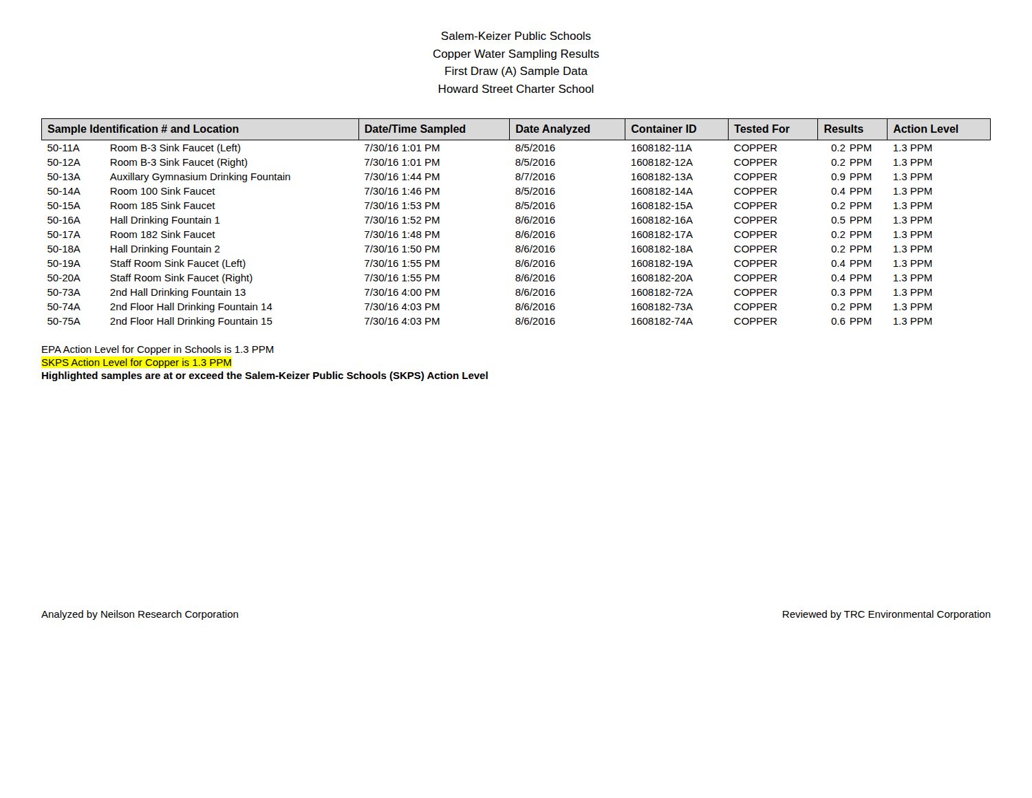Salem-Keizer Public Schools
Copper Water Sampling Results
First Draw (A) Sample Data
Howard Street Charter School
| Sample Identification # and Location | Date/Time Sampled | Date Analyzed | Container ID | Tested For | Results | Action Level |
| --- | --- | --- | --- | --- | --- | --- |
| 50-11A | Room B-3 Sink Faucet (Left) | 7/30/16 1:01 PM | 8/5/2016 | 1608182-11A | COPPER | 0.2 | PPM | 1.3 PPM |
| 50-12A | Room B-3 Sink Faucet (Right) | 7/30/16 1:01 PM | 8/5/2016 | 1608182-12A | COPPER | 0.2 | PPM | 1.3 PPM |
| 50-13A | Auxillary Gymnasium Drinking Fountain | 7/30/16 1:44 PM | 8/7/2016 | 1608182-13A | COPPER | 0.9 | PPM | 1.3 PPM |
| 50-14A | Room 100 Sink Faucet | 7/30/16 1:46 PM | 8/5/2016 | 1608182-14A | COPPER | 0.4 | PPM | 1.3 PPM |
| 50-15A | Room 185 Sink Faucet | 7/30/16 1:53 PM | 8/5/2016 | 1608182-15A | COPPER | 0.2 | PPM | 1.3 PPM |
| 50-16A | Hall Drinking Fountain 1 | 7/30/16 1:52 PM | 8/6/2016 | 1608182-16A | COPPER | 0.5 | PPM | 1.3 PPM |
| 50-17A | Room 182 Sink Faucet | 7/30/16 1:48 PM | 8/6/2016 | 1608182-17A | COPPER | 0.2 | PPM | 1.3 PPM |
| 50-18A | Hall Drinking Fountain 2 | 7/30/16 1:50 PM | 8/6/2016 | 1608182-18A | COPPER | 0.2 | PPM | 1.3 PPM |
| 50-19A | Staff Room Sink Faucet (Left) | 7/30/16 1:55 PM | 8/6/2016 | 1608182-19A | COPPER | 0.4 | PPM | 1.3 PPM |
| 50-20A | Staff Room Sink Faucet (Right) | 7/30/16 1:55 PM | 8/6/2016 | 1608182-20A | COPPER | 0.4 | PPM | 1.3 PPM |
| 50-73A | 2nd Hall Drinking Fountain 13 | 7/30/16 4:00 PM | 8/6/2016 | 1608182-72A | COPPER | 0.3 | PPM | 1.3 PPM |
| 50-74A | 2nd Floor Hall Drinking Fountain 14 | 7/30/16 4:03 PM | 8/6/2016 | 1608182-73A | COPPER | 0.2 | PPM | 1.3 PPM |
| 50-75A | 2nd Floor Hall Drinking Fountain 15 | 7/30/16 4:03 PM | 8/6/2016 | 1608182-74A | COPPER | 0.6 | PPM | 1.3 PPM |
EPA Action Level for Copper in Schools is 1.3 PPM
SKPS Action Level for Copper is 1.3 PPM
Highlighted samples are at or exceed the Salem-Keizer Public Schools (SKPS) Action Level
Analyzed by Neilson Research Corporation
Reviewed by TRC Environmental Corporation